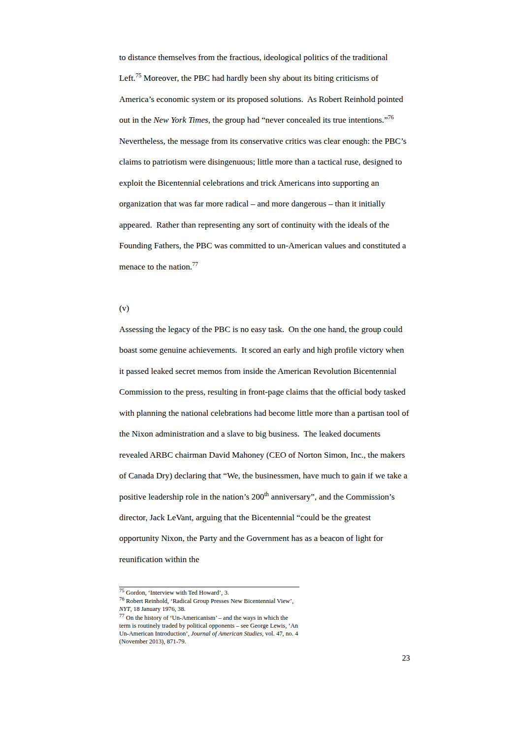to distance themselves from the fractious, ideological politics of the traditional Left.75 Moreover, the PBC had hardly been shy about its biting criticisms of America’s economic system or its proposed solutions. As Robert Reinhold pointed out in the New York Times, the group had “never concealed its true intentions.”76 Nevertheless, the message from its conservative critics was clear enough: the PBC’s claims to patriotism were disingenuous; little more than a tactical ruse, designed to exploit the Bicentennial celebrations and trick Americans into supporting an organization that was far more radical – and more dangerous – than it initially appeared. Rather than representing any sort of continuity with the ideals of the Founding Fathers, the PBC was committed to un-American values and constituted a menace to the nation.77
(v)
Assessing the legacy of the PBC is no easy task. On the one hand, the group could boast some genuine achievements. It scored an early and high profile victory when it passed leaked secret memos from inside the American Revolution Bicentennial Commission to the press, resulting in front-page claims that the official body tasked with planning the national celebrations had become little more than a partisan tool of the Nixon administration and a slave to big business. The leaked documents revealed ARBC chairman David Mahoney (CEO of Norton Simon, Inc., the makers of Canada Dry) declaring that “We, the businessmen, have much to gain if we take a positive leadership role in the nation’s 200th anniversary”, and the Commission’s director, Jack LeVant, arguing that the Bicentennial “could be the greatest opportunity Nixon, the Party and the Government has as a beacon of light for reunification within the
75 Gordon, ‘Interview with Ted Howard’, 3.
76 Robert Reinhold, ‘Radical Group Presses New Bicentennial View’, NYT, 18 January 1976, 38.
77 On the history of ‘Un-Americanism’ – and the ways in which the term is routinely traded by political opponents – see George Lewis, ‘An Un-American Introduction’, Journal of American Studies, vol. 47, no. 4 (November 2013), 871-79.
23